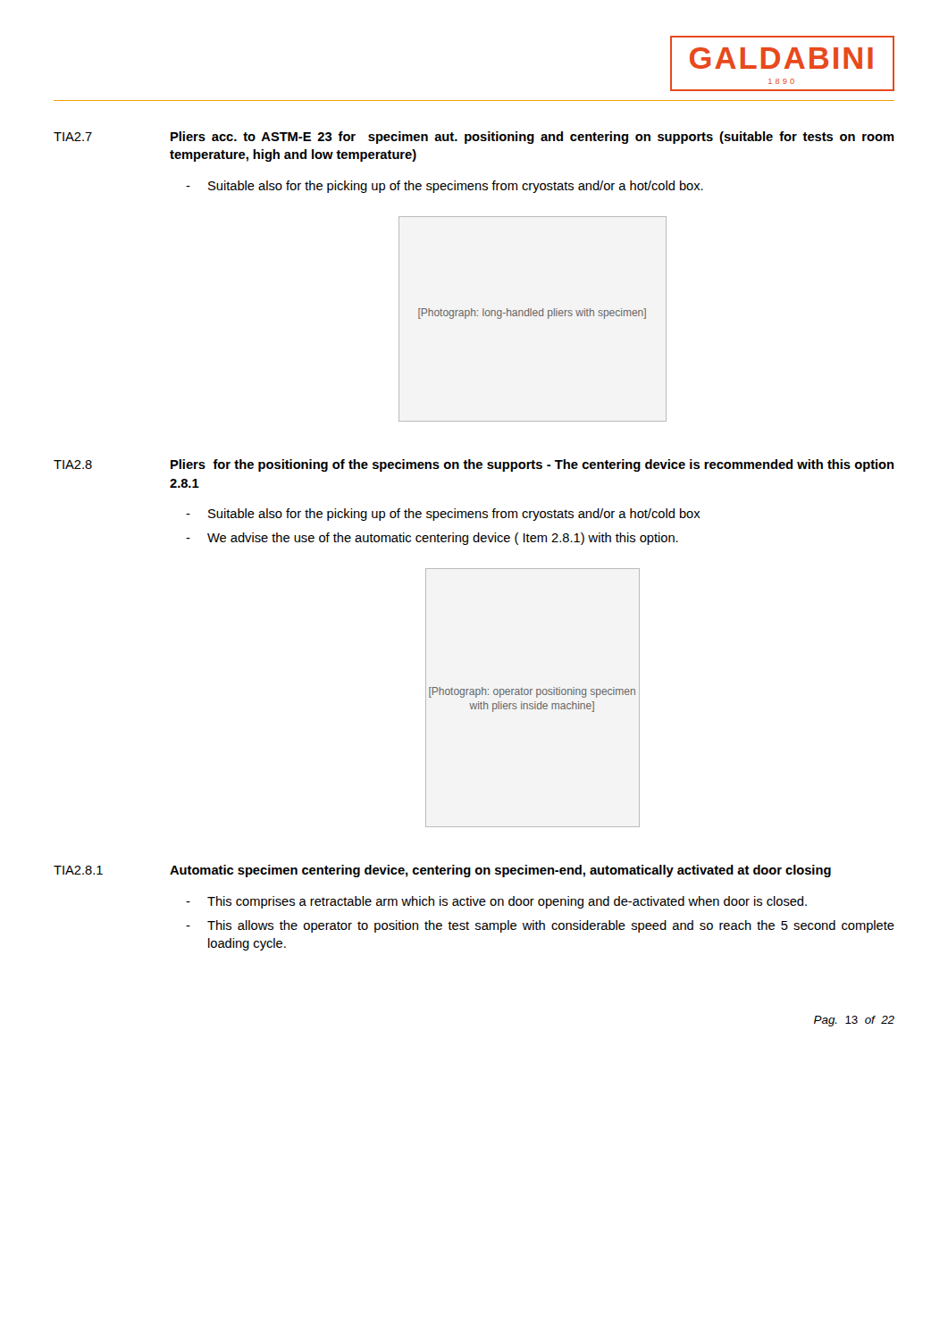GALDABINI
1890
TIA2.7
Pliers acc. to ASTM-E 23 for specimen aut. positioning and centering on supports (suitable for tests on room temperature, high and low temperature)
Suitable also for the picking up of the specimens from cryostats and/or a hot/cold box.
[Photograph: long-handled pliers with specimen]
TIA2.8
Pliers for the positioning of the specimens on the supports - The centering device is recommended with this option 2.8.1
Suitable also for the picking up of the specimens from cryostats and/or a hot/cold box
We advise the use of the automatic centering device ( Item 2.8.1) with this option.
[Photograph: operator positioning specimen with pliers inside machine]
TIA2.8.1
Automatic specimen centering device, centering on specimen-end, automatically activated at door closing
This comprises a retractable arm which is active on door opening and de-activated when door is closed.
This allows the operator to position the test sample with considerable speed and so reach the 5 second complete loading cycle.
Pag. 13 of 22